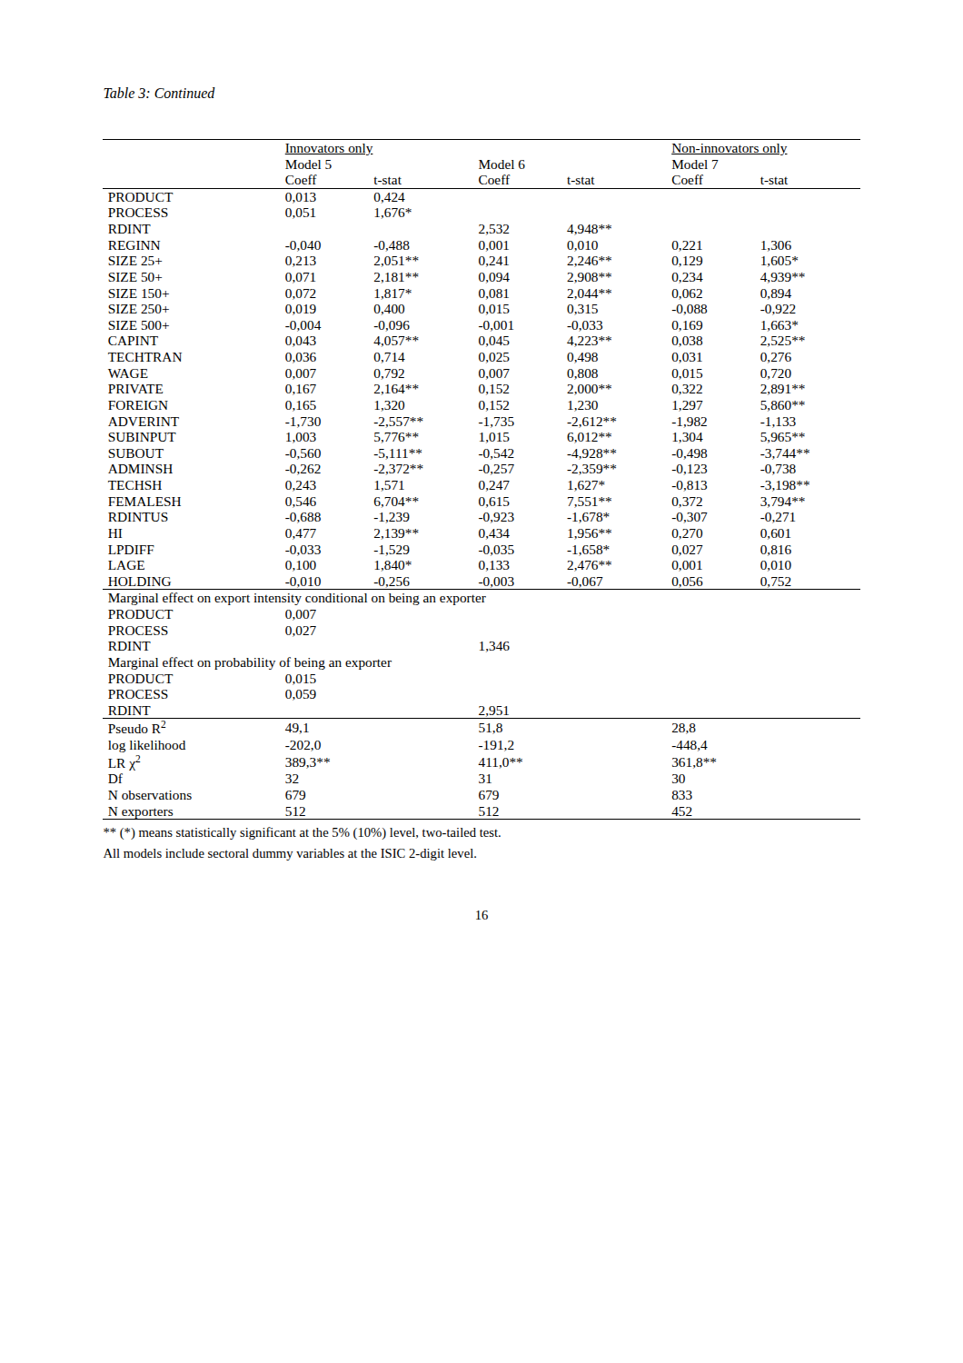Table 3: Continued
| | Innovators only | Non-innovators only |
| | Model 5 | Model 6 | Model 7 |
| | Coeff | t-stat | Coeff | t-stat | Coeff | t-stat |
| PRODUCT | 0,013 | 0,424 | | | | |
| PROCESS | 0,051 | 1,676* | | | | |
| RDINT | | | 2,532 | 4,948** | | |
| REGINN | -0,040 | -0,488 | 0,001 | 0,010 | 0,221 | 1,306 |
| SIZE 25+ | 0,213 | 2,051** | 0,241 | 2,246** | 0,129 | 1,605* |
| SIZE 50+ | 0,071 | 2,181** | 0,094 | 2,908** | 0,234 | 4,939** |
| SIZE 150+ | 0,072 | 1,817* | 0,081 | 2,044** | 0,062 | 0,894 |
| SIZE 250+ | 0,019 | 0,400 | 0,015 | 0,315 | -0,088 | -0,922 |
| SIZE 500+ | -0,004 | -0,096 | -0,001 | -0,033 | 0,169 | 1,663* |
| CAPINT | 0,043 | 4,057** | 0,045 | 4,223** | 0,038 | 2,525** |
| TECHTRAN | 0,036 | 0,714 | 0,025 | 0,498 | 0,031 | 0,276 |
| WAGE | 0,007 | 0,792 | 0,007 | 0,808 | 0,015 | 0,720 |
| PRIVATE | 0,167 | 2,164** | 0,152 | 2,000** | 0,322 | 2,891** |
| FOREIGN | 0,165 | 1,320 | 0,152 | 1,230 | 1,297 | 5,860** |
| ADVERINT | -1,730 | -2,557** | -1,735 | -2,612** | -1,982 | -1,133 |
| SUBINPUT | 1,003 | 5,776** | 1,015 | 6,012** | 1,304 | 5,965** |
| SUBOUT | -0,560 | -5,111** | -0,542 | -4,928** | -0,498 | -3,744** |
| ADMINSH | -0,262 | -2,372** | -0,257 | -2,359** | -0,123 | -0,738 |
| TECHSH | 0,243 | 1,571 | 0,247 | 1,627* | -0,813 | -3,198** |
| FEMALESH | 0,546 | 6,704** | 0,615 | 7,551** | 0,372 | 3,794** |
| RDINTUS | -0,688 | -1,239 | -0,923 | -1,678* | -0,307 | -0,271 |
| HI | 0,477 | 2,139** | 0,434 | 1,956** | 0,270 | 0,601 |
| LPDIFF | -0,033 | -1,529 | -0,035 | -1,658* | 0,027 | 0,816 |
| LAGE | 0,100 | 1,840* | 0,133 | 2,476** | 0,001 | 0,010 |
| HOLDING | -0,010 | -0,256 | -0,003 | -0,067 | 0,056 | 0,752 |
| Marginal effect on export intensity conditional on being an exporter |
| PRODUCT | 0,007 | | | | | |
| PROCESS | 0,027 | | | | | |
| RDINT | | | 1,346 | | | |
| Marginal effect on probability of being an exporter |
| PRODUCT | 0,015 | | | | | |
| PROCESS | 0,059 | | | | | |
| RDINT | | | 2,951 | | | |
| Pseudo R 2 | 49,1 | | 51,8 | | 28,8 | |
| log likelihood | -202,0 | | -191,2 | | -448,4 | |
| LR χ 2 | 389,3** | | 411,0** | | 361,8** | |
| Df | 32 | | 31 | | 30 | |
| N observations | 679 | | 679 | | 833 | |
| N exporters | 512 | | 512 | | 452 | |
** (*) means statistically significant at the 5% (10%) level, two-tailed test.
All models include sectoral dummy variables at the ISIC 2-digit level.
16